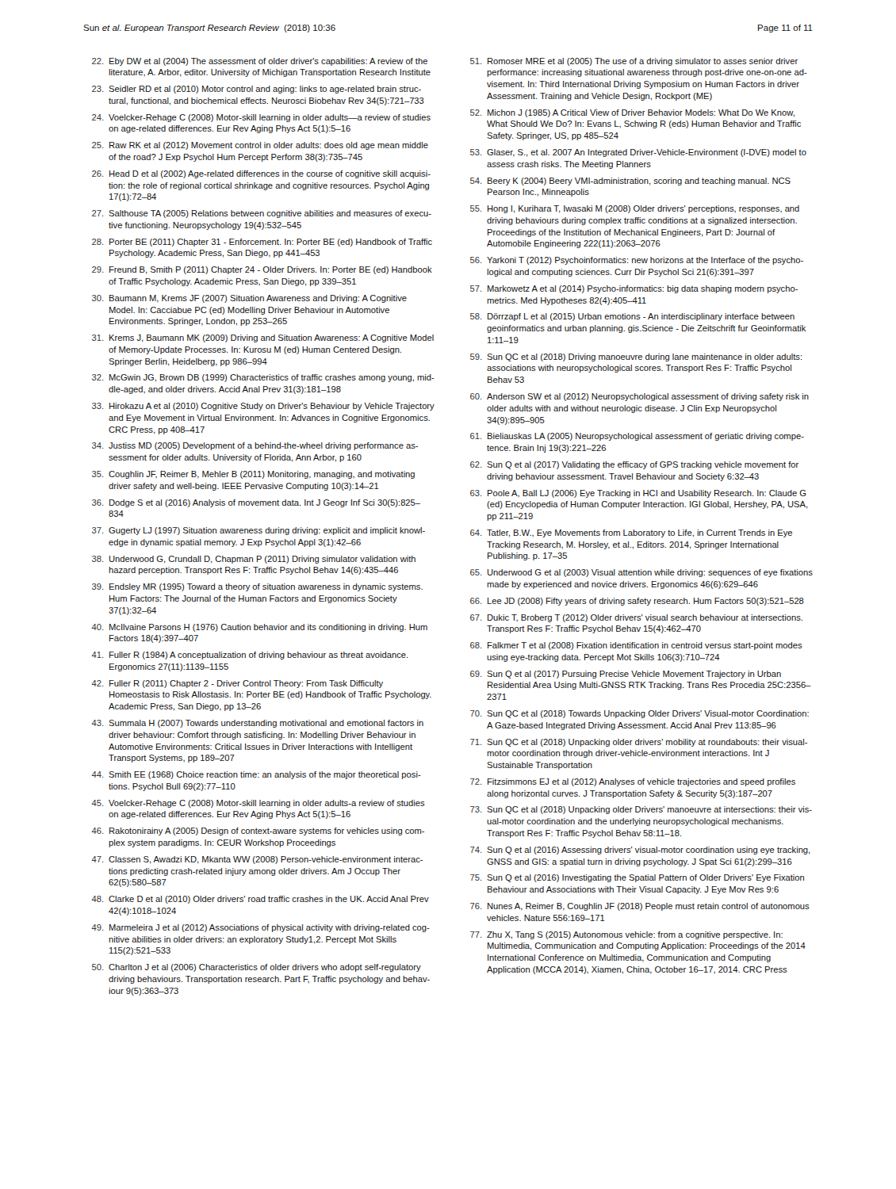Sun et al. European Transport Research Review (2018) 10:36
Page 11 of 11
22. Eby DW et al (2004) The assessment of older driver's capabilities: A review of the literature, A. Arbor, editor. University of Michigan Transportation Research Institute
23. Seidler RD et al (2010) Motor control and aging: links to age-related brain structural, functional, and biochemical effects. Neurosci Biobehav Rev 34(5):721–733
24. Voelcker-Rehage C (2008) Motor-skill learning in older adults—a review of studies on age-related differences. Eur Rev Aging Phys Act 5(1):5–16
25. Raw RK et al (2012) Movement control in older adults: does old age mean middle of the road? J Exp Psychol Hum Percept Perform 38(3):735–745
26. Head D et al (2002) Age-related differences in the course of cognitive skill acquisition: the role of regional cortical shrinkage and cognitive resources. Psychol Aging 17(1):72–84
27. Salthouse TA (2005) Relations between cognitive abilities and measures of executive functioning. Neuropsychology 19(4):532–545
28. Porter BE (2011) Chapter 31 - Enforcement. In: Porter BE (ed) Handbook of Traffic Psychology. Academic Press, San Diego, pp 441–453
29. Freund B, Smith P (2011) Chapter 24 - Older Drivers. In: Porter BE (ed) Handbook of Traffic Psychology. Academic Press, San Diego, pp 339–351
30. Baumann M, Krems JF (2007) Situation Awareness and Driving: A Cognitive Model. In: Cacciabue PC (ed) Modelling Driver Behaviour in Automotive Environments. Springer, London, pp 253–265
31. Krems J, Baumann MK (2009) Driving and Situation Awareness: A Cognitive Model of Memory-Update Processes. In: Kurosu M (ed) Human Centered Design. Springer Berlin, Heidelberg, pp 986–994
32. McGwin JG, Brown DB (1999) Characteristics of traffic crashes among young, middle-aged, and older drivers. Accid Anal Prev 31(3):181–198
33. Hirokazu A et al (2010) Cognitive Study on Driver's Behaviour by Vehicle Trajectory and Eye Movement in Virtual Environment. In: Advances in Cognitive Ergonomics. CRC Press, pp 408–417
34. Justiss MD (2005) Development of a behind-the-wheel driving performance assessment for older adults. University of Florida, Ann Arbor, p 160
35. Coughlin JF, Reimer B, Mehler B (2011) Monitoring, managing, and motivating driver safety and well-being. IEEE Pervasive Computing 10(3):14–21
36. Dodge S et al (2016) Analysis of movement data. Int J Geogr Inf Sci 30(5):825–834
37. Gugerty LJ (1997) Situation awareness during driving: explicit and implicit knowledge in dynamic spatial memory. J Exp Psychol Appl 3(1):42–66
38. Underwood G, Crundall D, Chapman P (2011) Driving simulator validation with hazard perception. Transport Res F: Traffic Psychol Behav 14(6):435–446
39. Endsley MR (1995) Toward a theory of situation awareness in dynamic systems. Hum Factors: The Journal of the Human Factors and Ergonomics Society 37(1):32–64
40. McIlvaine Parsons H (1976) Caution behavior and its conditioning in driving. Hum Factors 18(4):397–407
41. Fuller R (1984) A conceptualization of driving behaviour as threat avoidance. Ergonomics 27(11):1139–1155
42. Fuller R (2011) Chapter 2 - Driver Control Theory: From Task Difficulty Homeostasis to Risk Allostasis. In: Porter BE (ed) Handbook of Traffic Psychology. Academic Press, San Diego, pp 13–26
43. Summala H (2007) Towards understanding motivational and emotional factors in driver behaviour: Comfort through satisficing. In: Modelling Driver Behaviour in Automotive Environments: Critical Issues in Driver Interactions with Intelligent Transport Systems, pp 189–207
44. Smith EE (1968) Choice reaction time: an analysis of the major theoretical positions. Psychol Bull 69(2):77–110
45. Voelcker-Rehage C (2008) Motor-skill learning in older adults-a review of studies on age-related differences. Eur Rev Aging Phys Act 5(1):5–16
46. Rakotonirainy A (2005) Design of context-aware systems for vehicles using complex system paradigms. In: CEUR Workshop Proceedings
47. Classen S, Awadzi KD, Mkanta WW (2008) Person-vehicle-environment interactions predicting crash-related injury among older drivers. Am J Occup Ther 62(5):580–587
48. Clarke D et al (2010) Older drivers' road traffic crashes in the UK. Accid Anal Prev 42(4):1018–1024
49. Marmeleira J et al (2012) Associations of physical activity with driving-related cognitive abilities in older drivers: an exploratory Study1,2. Percept Mot Skills 115(2):521–533
50. Charlton J et al (2006) Characteristics of older drivers who adopt self-regulatory driving behaviours. Transportation research. Part F, Traffic psychology and behaviour 9(5):363–373
51. Romoser MRE et al (2005) The use of a driving simulator to asses senior driver performance: increasing situational awareness through post-drive one-on-one advisement. In: Third International Driving Symposium on Human Factors in driver Assessment. Training and Vehicle Design, Rockport (ME)
52. Michon J (1985) A Critical View of Driver Behavior Models: What Do We Know, What Should We Do? In: Evans L, Schwing R (eds) Human Behavior and Traffic Safety. Springer, US, pp 485–524
53. Glaser, S., et al. 2007 An Integrated Driver-Vehicle-Environment (I-DVE) model to assess crash risks. The Meeting Planners
54. Beery K (2004) Beery VMI-administration, scoring and teaching manual. NCS Pearson Inc., Minneapolis
55. Hong I, Kurihara T, Iwasaki M (2008) Older drivers' perceptions, responses, and driving behaviours during complex traffic conditions at a signalized intersection. Proceedings of the Institution of Mechanical Engineers, Part D: Journal of Automobile Engineering 222(11):2063–2076
56. Yarkoni T (2012) Psychoinformatics: new horizons at the Interface of the psychological and computing sciences. Curr Dir Psychol Sci 21(6):391–397
57. Markowetz A et al (2014) Psycho-informatics: big data shaping modern psychometrics. Med Hypotheses 82(4):405–411
58. Dörrzapf L et al (2015) Urban emotions - An interdisciplinary interface between geoinformatics and urban planning. gis.Science - Die Zeitschrift fur Geoinformatik 1:11–19
59. Sun QC et al (2018) Driving manoeuvre during lane maintenance in older adults: associations with neuropsychological scores. Transport Res F: Traffic Psychol Behav 53
60. Anderson SW et al (2012) Neuropsychological assessment of driving safety risk in older adults with and without neurologic disease. J Clin Exp Neuropsychol 34(9):895–905
61. Bieliauskas LA (2005) Neuropsychological assessment of geriatic driving competence. Brain Inj 19(3):221–226
62. Sun Q et al (2017) Validating the efficacy of GPS tracking vehicle movement for driving behaviour assessment. Travel Behaviour and Society 6:32–43
63. Poole A, Ball LJ (2006) Eye Tracking in HCI and Usability Research. In: Claude G (ed) Encyclopedia of Human Computer Interaction. IGI Global, Hershey, PA, USA, pp 211–219
64. Tatler, B.W., Eye Movements from Laboratory to Life, in Current Trends in Eye Tracking Research, M. Horsley, et al., Editors. 2014, Springer International Publishing. p. 17–35
65. Underwood G et al (2003) Visual attention while driving: sequences of eye fixations made by experienced and novice drivers. Ergonomics 46(6):629–646
66. Lee JD (2008) Fifty years of driving safety research. Hum Factors 50(3):521–528
67. Dukic T, Broberg T (2012) Older drivers' visual search behaviour at intersections. Transport Res F: Traffic Psychol Behav 15(4):462–470
68. Falkmer T et al (2008) Fixation identification in centroid versus start-point modes using eye-tracking data. Percept Mot Skills 106(3):710–724
69. Sun Q et al (2017) Pursuing Precise Vehicle Movement Trajectory in Urban Residential Area Using Multi-GNSS RTK Tracking. Trans Res Procedia 25C:2356–2371
70. Sun QC et al (2018) Towards Unpacking Older Drivers' Visual-motor Coordination: A Gaze-based Integrated Driving Assessment. Accid Anal Prev 113:85–96
71. Sun QC et al (2018) Unpacking older drivers' mobility at roundabouts: their visual-motor coordination through driver-vehicle-environment interactions. Int J Sustainable Transportation
72. Fitzsimmons EJ et al (2012) Analyses of vehicle trajectories and speed profiles along horizontal curves. J Transportation Safety & Security 5(3):187–207
73. Sun QC et al (2018) Unpacking older Drivers' manoeuvre at intersections: their visual-motor coordination and the underlying neuropsychological mechanisms. Transport Res F: Traffic Psychol Behav 58:11–18.
74. Sun Q et al (2016) Assessing drivers' visual-motor coordination using eye tracking, GNSS and GIS: a spatial turn in driving psychology. J Spat Sci 61(2):299–316
75. Sun Q et al (2016) Investigating the Spatial Pattern of Older Drivers' Eye Fixation Behaviour and Associations with Their Visual Capacity. J Eye Mov Res 9:6
76. Nunes A, Reimer B, Coughlin JF (2018) People must retain control of autonomous vehicles. Nature 556:169–171
77. Zhu X, Tang S (2015) Autonomous vehicle: from a cognitive perspective. In: Multimedia, Communication and Computing Application: Proceedings of the 2014 International Conference on Multimedia, Communication and Computing Application (MCCA 2014), Xiamen, China, October 16–17, 2014. CRC Press